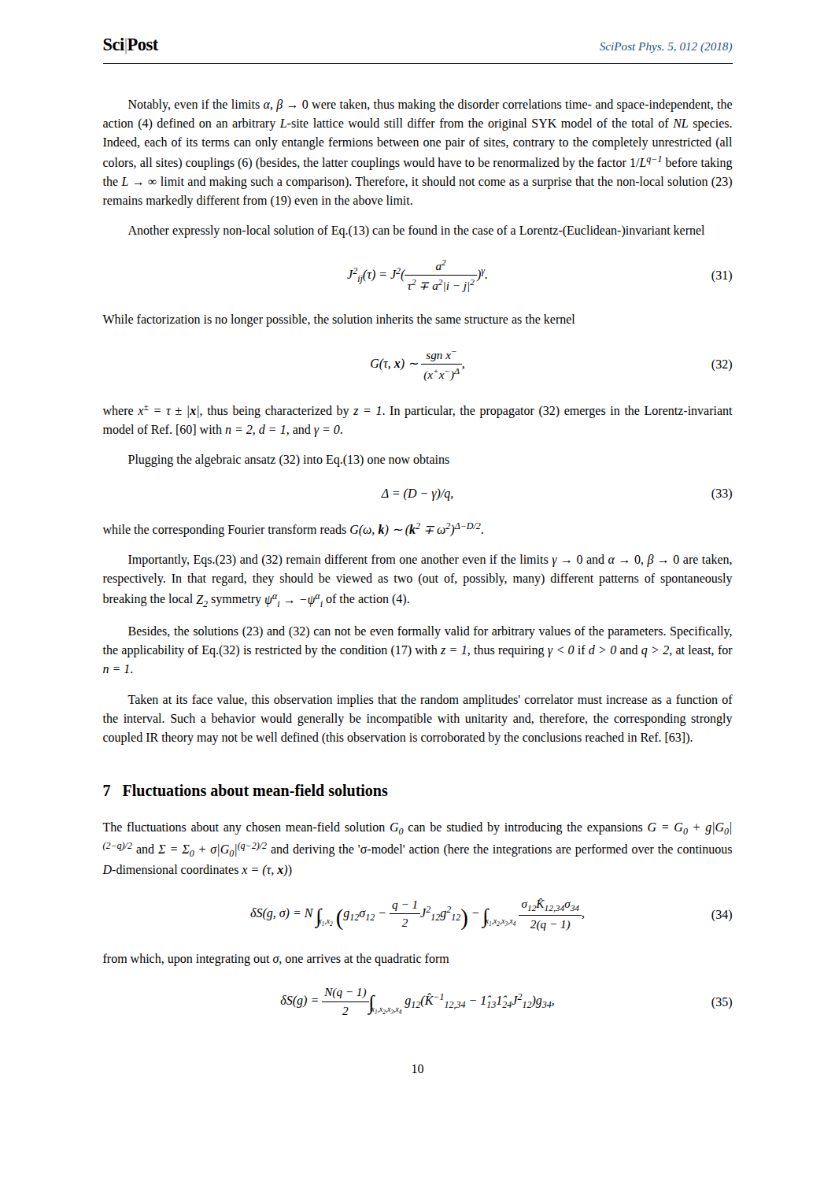Sci|Post
SciPost Phys. 5, 012 (2018)
Notably, even if the limits α, β → 0 were taken, thus making the disorder correlations time- and space-independent, the action (4) defined on an arbitrary L-site lattice would still differ from the original SYK model of the total of NL species. Indeed, each of its terms can only entangle fermions between one pair of sites, contrary to the completely unrestricted (all colors, all sites) couplings (6) (besides, the latter couplings would have to be renormalized by the factor 1/Lq−1 before taking the L → ∞ limit and making such a comparison). Therefore, it should not come as a surprise that the non-local solution (23) remains markedly different from (19) even in the above limit.
Another expressly non-local solution of Eq.(13) can be found in the case of a Lorentz-(Euclidean-)invariant kernel
J2ij(τ) = J2(a2 τ2 ∓ a2|i − j|2)γ.
(31)
While factorization is no longer possible, the solution inherits the same structure as the kernel
G(τ, x) ∼ sgn x−(x+x−)Δ,
(32)
where x± = τ ± |x|, thus being characterized by z = 1. In particular, the propagator (32) emerges in the Lorentz-invariant model of Ref. [60] with n = 2, d = 1, and γ = 0.
Plugging the algebraic ansatz (32) into Eq.(13) one now obtains
Δ = (D − γ)/q,
(33)
while the corresponding Fourier transform reads G(ω, k) ∼ (k2 ∓ ω2)Δ−D/2.
Importantly, Eqs.(23) and (32) remain different from one another even if the limits γ → 0 and α → 0, β → 0 are taken, respectively. In that regard, they should be viewed as two (out of, possibly, many) different patterns of spontaneously breaking the local Z2 symmetry ψαi → −ψαi of the action (4).
Besides, the solutions (23) and (32) can not be even formally valid for arbitrary values of the parameters. Specifically, the applicability of Eq.(32) is restricted by the condition (17) with z = 1, thus requiring γ < 0 if d > 0 and q > 2, at least, for n = 1.
Taken at its face value, this observation implies that the random amplitudes' correlator must increase as a function of the interval. Such a behavior would generally be incompatible with unitarity and, therefore, the corresponding strongly coupled IR theory may not be well defined (this observation is corroborated by the conclusions reached in Ref. [63]).
7 Fluctuations about mean-field solutions
The fluctuations about any chosen mean-field solution G0 can be studied by introducing the expansions G = G0 + g|G0|(2−q)/2 and Σ = Σ0 + σ|G0|(q−2)/2 and deriving the 'σ-model' action (here the integrations are performed over the continuous D-dimensional coordinates x = (τ, x))
δS(g, σ) = N ∫x1,x2 (g12σ12 − q − 12 J212g212) − ∫x1,x2,x3,x4 σ12K̂12,34σ342(q − 1),
(34)
from which, upon integrating out σ, one arrives at the quadratic form
δS(g) = N(q − 1) 2∫x1,x2,x3,x4 g12(K̂−112,34 − 1̂131̂24J212)g34,
(35)
10